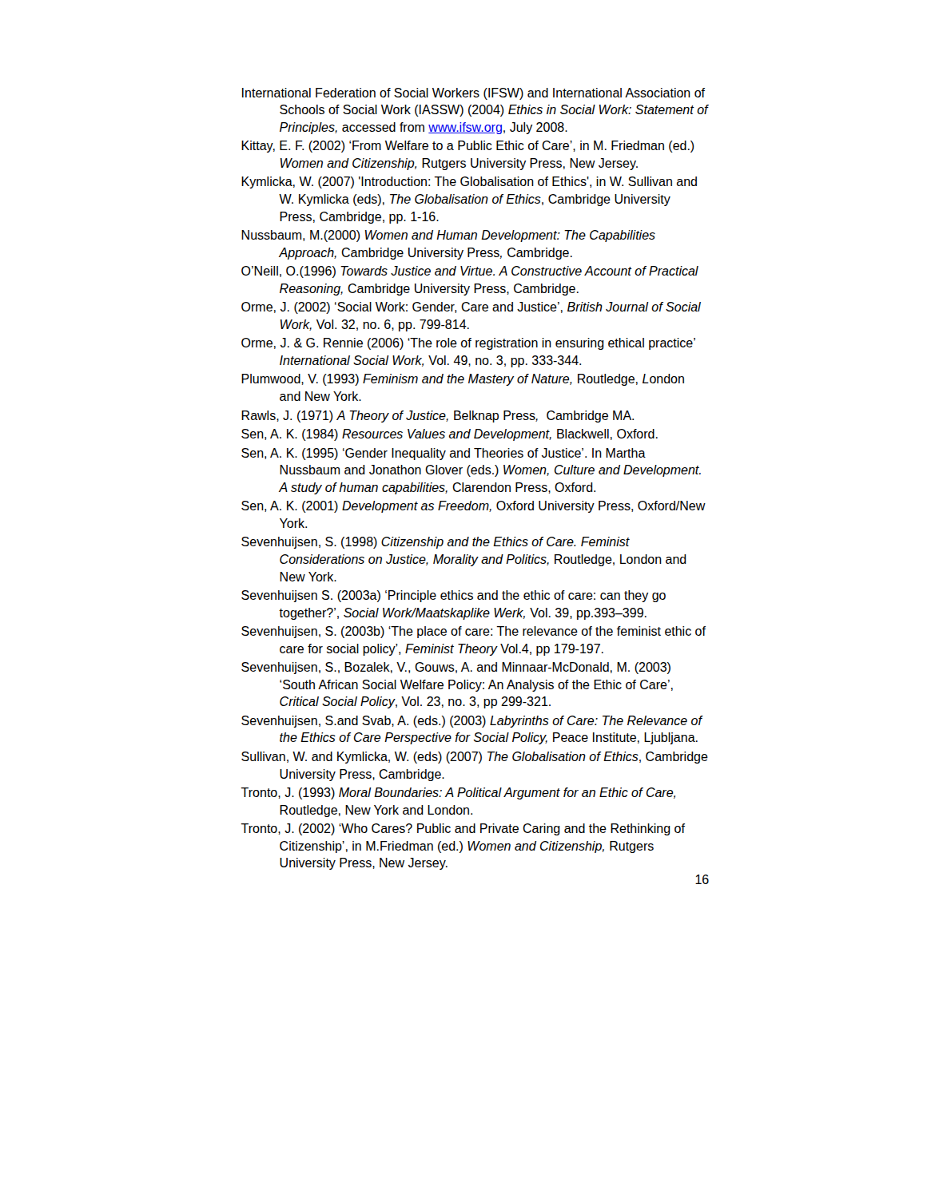International Federation of Social Workers (IFSW) and International Association of Schools of Social Work (IASSW) (2004) Ethics in Social Work: Statement of Principles, accessed from www.ifsw.org, July 2008.
Kittay, E. F. (2002) ‘From Welfare to a Public Ethic of Care’, in M. Friedman (ed.) Women and Citizenship, Rutgers University Press, New Jersey.
Kymlicka, W. (2007) 'Introduction: The Globalisation of Ethics', in W. Sullivan and W. Kymlicka (eds), The Globalisation of Ethics, Cambridge University Press, Cambridge, pp. 1-16.
Nussbaum, M.(2000) Women and Human Development: The Capabilities Approach, Cambridge University Press, Cambridge.
O’Neill, O.(1996) Towards Justice and Virtue. A Constructive Account of Practical Reasoning, Cambridge University Press, Cambridge.
Orme, J. (2002) ‘Social Work: Gender, Care and Justice’, British Journal of Social Work, Vol. 32, no. 6, pp. 799-814.
Orme, J. & G. Rennie (2006) ‘The role of registration in ensuring ethical practice’ International Social Work, Vol. 49, no. 3, pp. 333-344.
Plumwood, V. (1993) Feminism and the Mastery of Nature, Routledge, London and New York.
Rawls, J. (1971) A Theory of Justice, Belknap Press, Cambridge MA.
Sen, A. K. (1984) Resources Values and Development, Blackwell, Oxford.
Sen, A. K. (1995) ‘Gender Inequality and Theories of Justice’. In Martha Nussbaum and Jonathon Glover (eds.) Women, Culture and Development. A study of human capabilities, Clarendon Press, Oxford.
Sen, A. K. (2001) Development as Freedom, Oxford University Press, Oxford/New York.
Sevenhuijsen, S. (1998) Citizenship and the Ethics of Care. Feminist Considerations on Justice, Morality and Politics, Routledge, London and New York.
Sevenhuijsen S. (2003a) ‘Principle ethics and the ethic of care: can they go together?’, Social Work/Maatskaplike Werk, Vol. 39, pp.393–399.
Sevenhuijsen, S. (2003b) ‘The place of care: The relevance of the feminist ethic of care for social policy’, Feminist Theory Vol.4, pp 179-197.
Sevenhuijsen, S., Bozalek, V., Gouws, A. and Minnaar-McDonald, M. (2003) ‘South African Social Welfare Policy: An Analysis of the Ethic of Care’, Critical Social Policy, Vol. 23, no. 3, pp 299-321.
Sevenhuijsen, S.and Svab, A. (eds.) (2003) Labyrinths of Care: The Relevance of the Ethics of Care Perspective for Social Policy, Peace Institute, Ljubljana.
Sullivan, W. and Kymlicka, W. (eds) (2007) The Globalisation of Ethics, Cambridge University Press, Cambridge.
Tronto, J. (1993) Moral Boundaries: A Political Argument for an Ethic of Care, Routledge, New York and London.
Tronto, J. (2002) ‘Who Cares? Public and Private Caring and the Rethinking of Citizenship’, in M.Friedman (ed.) Women and Citizenship, Rutgers University Press, New Jersey.
16